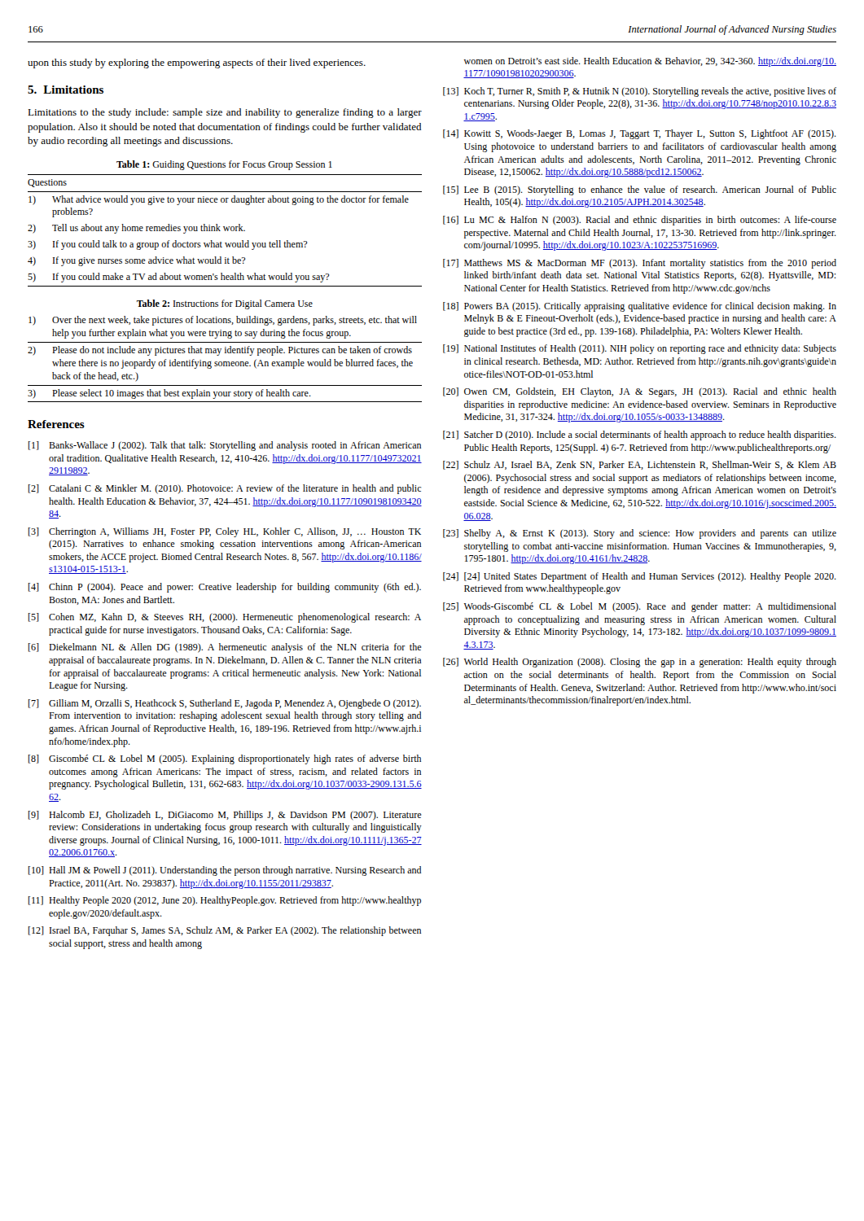166 International Journal of Advanced Nursing Studies
upon this study by exploring the empowering aspects of their lived experiences.
5. Limitations
Limitations to the study include: sample size and inability to generalize finding to a larger population. Also it should be noted that documentation of findings could be further validated by audio recording all meetings and discussions.
Table 1: Guiding Questions for Focus Group Session 1
| Questions |
| --- |
| 1) | What advice would you give to your niece or daughter about going to the doctor for female problems? |
| 2) | Tell us about any home remedies you think work. |
| 3) | If you could talk to a group of doctors what would you tell them? |
| 4) | If you give nurses some advice what would it be? |
| 5) | If you could make a TV ad about women's health what would you say? |
Table 2: Instructions for Digital Camera Use
| 1) | Over the next week, take pictures of locations, buildings, gardens, parks, streets, etc. that will help you further explain what you were trying to say during the focus group. |
| 2) | Please do not include any pictures that may identify people. Pictures can be taken of crowds where there is no jeopardy of identifying someone. (An example would be blurred faces, the back of the head, etc.) |
| 3) | Please select 10 images that best explain your story of health care. |
References
[1] Banks-Wallace J (2002). Talk that talk: Storytelling and analysis rooted in African American oral tradition. Qualitative Health Research, 12, 410-426. http://dx.doi.org/10.1177/104973202129119892.
[2] Catalani C & Minkler M. (2010). Photovoice: A review of the literature in health and public health. Health Education & Behavior, 37, 424–451. http://dx.doi.org/10.1177/1090198109342084.
[3] Cherrington A, Williams JH, Foster PP, Coley HL, Kohler C, Allison, JJ, … Houston TK (2015). Narratives to enhance smoking cessation interventions among African-American smokers, the ACCE project. Biomed Central Research Notes. 8, 567. http://dx.doi.org/10.1186/s13104-015-1513-1.
[4] Chinn P (2004). Peace and power: Creative leadership for building community (6th ed.). Boston, MA: Jones and Bartlett.
[5] Cohen MZ, Kahn D, & Steeves RH, (2000). Hermeneutic phenomenological research: A practical guide for nurse investigators. Thousand Oaks, CA: California: Sage.
[6] Diekelmann NL & Allen DG (1989). A hermeneutic analysis of the NLN criteria for the appraisal of baccalaureate programs. In N. Diekelmann, D. Allen & C. Tanner the NLN criteria for appraisal of baccalaureate programs: A critical hermeneutic analysis. New York: National League for Nursing.
[7] Gilliam M, Orzalli S, Heathcock S, Sutherland E, Jagoda P, Menendez A, Ojengbede O (2012). From intervention to invitation: reshaping adolescent sexual health through story telling and games. African Journal of Reproductive Health, 16, 189-196. Retrieved from http://www.ajrh.info/home/index.php.
[8] Giscombé CL & Lobel M (2005). Explaining disproportionately high rates of adverse birth outcomes among African Americans: The impact of stress, racism, and related factors in pregnancy. Psychological Bulletin, 131, 662-683. http://dx.doi.org/10.1037/0033-2909.131.5.662.
[9] Halcomb EJ, Gholizadeh L, DiGiacomo M, Phillips J, & Davidson PM (2007). Literature review: Considerations in undertaking focus group research with culturally and linguistically diverse groups. Journal of Clinical Nursing, 16, 1000-1011. http://dx.doi.org/10.1111/j.1365-2702.2006.01760.x.
[10] Hall JM & Powell J (2011). Understanding the person through narrative. Nursing Research and Practice, 2011(Art. No. 293837). http://dx.doi.org/10.1155/2011/293837.
[11] Healthy People 2020 (2012, June 20). HealthyPeople.gov. Retrieved from http://www.healthypeople.gov/2020/default.aspx.
[12] Israel BA, Farquhar S, James SA, Schulz AM, & Parker EA (2002). The relationship between social support, stress and health among
women on Detroit’s east side. Health Education & Behavior, 29, 342-360. http://dx.doi.org/10.1177/109019810202900306.
[13] Koch T, Turner R, Smith P, & Hutnik N (2010). Storytelling reveals the active, positive lives of centenarians. Nursing Older People, 22(8), 31-36. http://dx.doi.org/10.7748/nop2010.10.22.8.31.c7995.
[14] Kowitt S, Woods-Jaeger B, Lomas J, Taggart T, Thayer L, Sutton S, Lightfoot AF (2015). Using photovoice to understand barriers to and facilitators of cardiovascular health among African American adults and adolescents, North Carolina, 2011–2012. Preventing Chronic Disease, 12,150062. http://dx.doi.org/10.5888/pcd12.150062.
[15] Lee B (2015). Storytelling to enhance the value of research. American Journal of Public Health, 105(4). http://dx.doi.org/10.2105/AJPH.2014.302548.
[16] Lu MC & Halfon N (2003). Racial and ethnic disparities in birth outcomes: A life-course perspective. Maternal and Child Health Journal, 17, 13-30. Retrieved from http://link.springer.com/journal/10995. http://dx.doi.org/10.1023/A:1022537516969.
[17] Matthews MS & MacDorman MF (2013). Infant mortality statistics from the 2010 period linked birth/infant death data set. National Vital Statistics Reports, 62(8). Hyattsville, MD: National Center for Health Statistics. Retrieved from http://www.cdc.gov/nchs
[18] Powers BA (2015). Critically appraising qualitative evidence for clinical decision making. In Melnyk B & E Fineout-Overholt (eds.), Evidence-based practice in nursing and health care: A guide to best practice (3rd ed., pp. 139-168). Philadelphia, PA: Wolters Klewer Health.
[19] National Institutes of Health (2011). NIH policy on reporting race and ethnicity data: Subjects in clinical research. Bethesda, MD: Author. Retrieved from http://grants.nih.gov\grants\guide\notice-files\NOT-OD-01-053.html
[20] Owen CM, Goldstein, EH Clayton, JA & Segars, JH (2013). Racial and ethnic health disparities in reproductive medicine: An evidence-based overview. Seminars in Reproductive Medicine, 31, 317-324. http://dx.doi.org/10.1055/s-0033-1348889.
[21] Satcher D (2010). Include a social determinants of health approach to reduce health disparities. Public Health Reports, 125(Suppl. 4) 6-7. Retrieved from http://www.publichealthreports.org/
[22] Schulz AJ, Israel BA, Zenk SN, Parker EA, Lichtenstein R, Shellman-Weir S, & Klem AB (2006). Psychosocial stress and social support as mediators of relationships between income, length of residence and depressive symptoms among African American women on Detroit's eastside. Social Science & Medicine, 62, 510-522. http://dx.doi.org/10.1016/j.socscimed.2005.06.028.
[23] Shelby A, & Ernst K (2013). Story and science: How providers and parents can utilize storytelling to combat anti-vaccine misinformation. Human Vaccines & Immunotherapies, 9, 1795-1801. http://dx.doi.org/10.4161/hv.24828.
[24][24] United States Department of Health and Human Services (2012). Healthy People 2020. Retrieved from www.healthypeople.gov
[25] Woods-Giscombé CL & Lobel M (2005). Race and gender matter: A multidimensional approach to conceptualizing and measuring stress in African American women. Cultural Diversity & Ethnic Minority Psychology, 14, 173-182. http://dx.doi.org/10.1037/1099-9809.14.3.173.
[26] World Health Organization (2008). Closing the gap in a generation: Health equity through action on the social determinants of health. Report from the Commission on Social Determinants of Health. Geneva, Switzerland: Author. Retrieved from http://www.who.int/social_determinants/thecommission/finalreport/en/index.html.